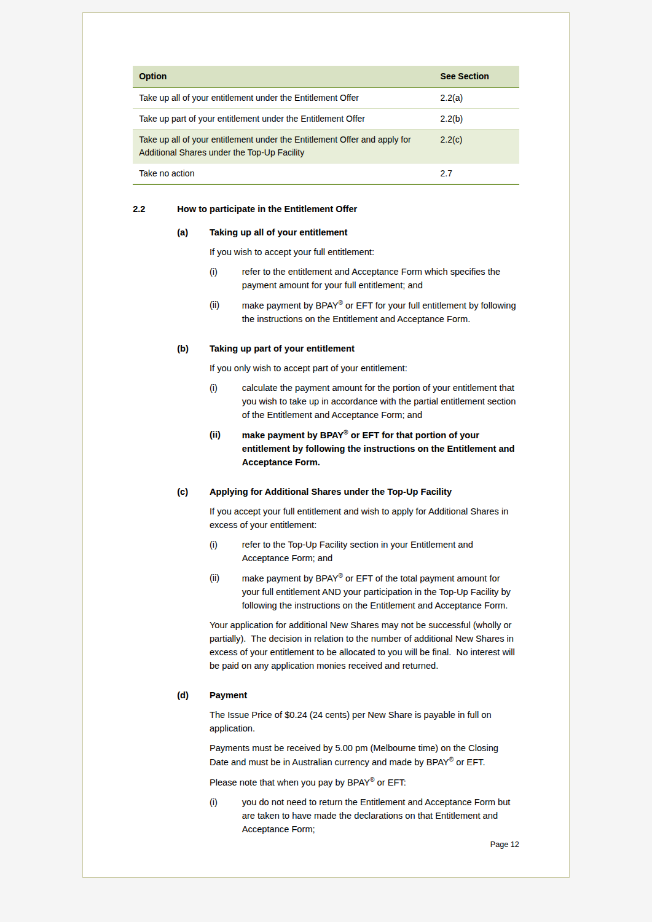| Option | See Section |
| --- | --- |
| Take up all of your entitlement under the Entitlement Offer | 2.2(a) |
| Take up part of your entitlement under the Entitlement Offer | 2.2(b) |
| Take up all of your entitlement under the Entitlement Offer and apply for Additional Shares under the Top-Up Facility | 2.2(c) |
| Take no action | 2.7 |
2.2
How to participate in the Entitlement Offer
(a)
Taking up all of your entitlement
If you wish to accept your full entitlement:
(i)
refer to the entitlement and Acceptance Form which specifies the payment amount for your full entitlement; and
(ii)
make payment by BPAY® or EFT for your full entitlement by following the instructions on the Entitlement and Acceptance Form.
(b)
Taking up part of your entitlement
If you only wish to accept part of your entitlement:
(i)
calculate the payment amount for the portion of your entitlement that you wish to take up in accordance with the partial entitlement section of the Entitlement and Acceptance Form; and
(ii)
make payment by BPAY® or EFT for that portion of your entitlement by following the instructions on the Entitlement and Acceptance Form.
(c)
Applying for Additional Shares under the Top-Up Facility
If you accept your full entitlement and wish to apply for Additional Shares in excess of your entitlement:
(i)
refer to the Top-Up Facility section in your Entitlement and Acceptance Form; and
(ii)
make payment by BPAY® or EFT of the total payment amount for your full entitlement AND your participation in the Top-Up Facility by following the instructions on the Entitlement and Acceptance Form.
Your application for additional New Shares may not be successful (wholly or partially). The decision in relation to the number of additional New Shares in excess of your entitlement to be allocated to you will be final. No interest will be paid on any application monies received and returned.
(d)
Payment
The Issue Price of $0.24 (24 cents) per New Share is payable in full on application.
Payments must be received by 5.00 pm (Melbourne time) on the Closing Date and must be in Australian currency and made by BPAY® or EFT.
Please note that when you pay by BPAY® or EFT:
(i)
you do not need to return the Entitlement and Acceptance Form but are taken to have made the declarations on that Entitlement and Acceptance Form;
Page 12